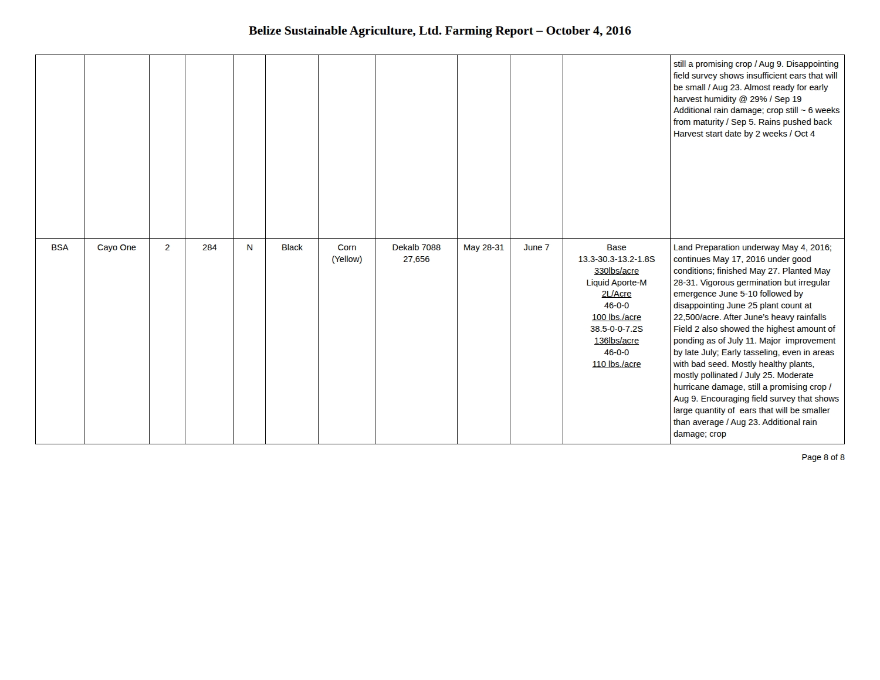Belize Sustainable Agriculture, Ltd. Farming Report – October 4, 2016
| | | | | | | | | | | | still a promising crop / Aug 9. Disappointing field survey shows insufficient ears that will be small / Aug 23. Almost ready for early harvest humidity @ 29% / Sep 19 Additional rain damage; crop still ~ 6 weeks from maturity / Sep 5. Rains pushed back Harvest start date by 2 weeks / Oct 4 |
| BSA | Cayo One | 2 | 284 | N | Black | Corn (Yellow) | Dekalb 7088 27,656 | May 28-31 | June 7 | Base 13.3-30.3-13.2-1.8S 330lbs/acre Liquid Aporte-M 2L/Acre 46-0-0 100 lbs./acre 38.5-0-0-7.2S 136lbs/acre 46-0-0 110 lbs./acre | Land Preparation underway May 4, 2016; continues May 17, 2016 under good conditions; finished May 27. Planted May 28-31. Vigorous germination but irregular emergence June 5-10 followed by disappointing June 25 plant count at 22,500/acre. After June’s heavy rainfalls Field 2 also showed the highest amount of ponding as of July 11. Major improvement by late July; Early tasseling, even in areas with bad seed. Mostly healthy plants, mostly pollinated / July 25. Moderate hurricane damage, still a promising crop / Aug 9. Encouraging field survey that shows large quantity of ears that will be smaller than average / Aug 23. Additional rain damage; crop |
Page 8 of 8